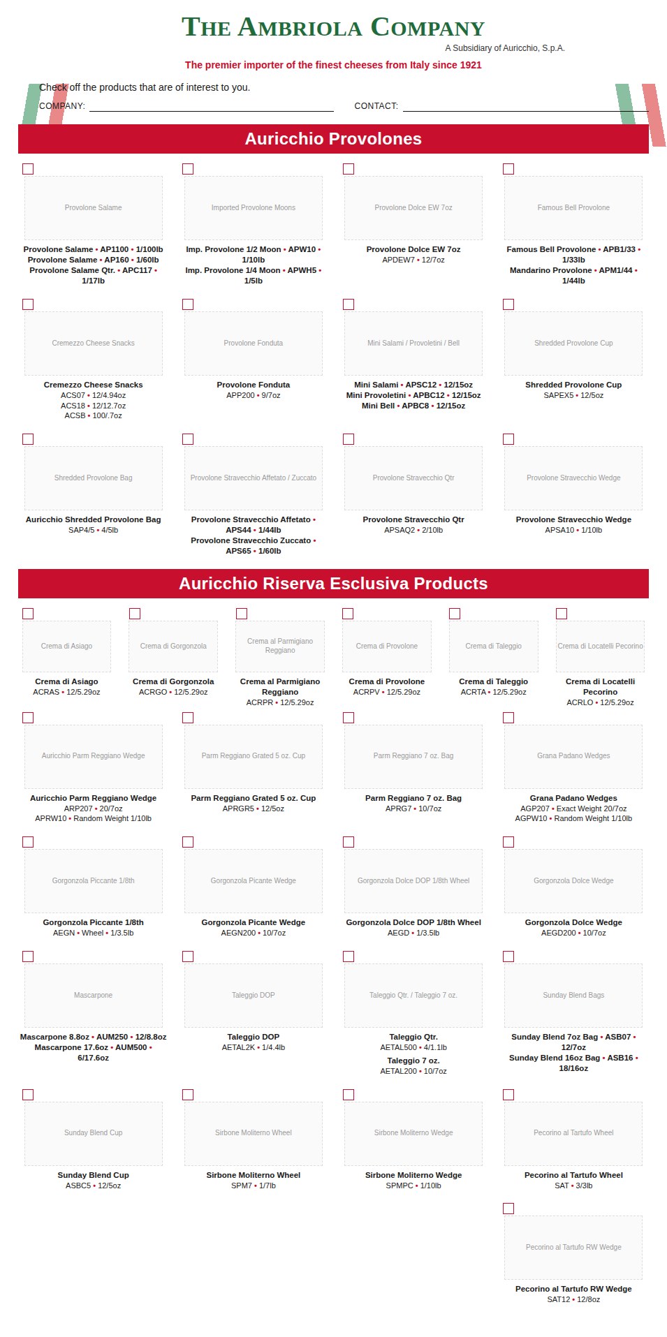THE AMBRIOLA COMPANY
A Subsidiary of Auricchio, S.p.A.
The premier importer of the finest cheeses from Italy since 1921
Check off the products that are of interest to you.
COMPANY:
CONTACT:
Auricchio Provolones
Provolone Salame
Provolone Salame • AP1100 • 1/100lb
Provolone Salame • AP160 • 1/60lb
Provolone Salame Qtr. • APC117 • 1/17lb
Imported Provolone Moons
Imp. Provolone 1/2 Moon • APW10 • 1/10lb
Imp. Provolone 1/4 Moon • APWH5 • 1/5lb
Provolone Dolce EW 7oz
Provolone Dolce EW 7oz
APDEW7 • 12/7oz
Famous Bell Provolone
Famous Bell Provolone • APB1/33 • 1/33lb
Mandarino Provolone • APM1/44 • 1/44lb
Cremezzo Cheese Snacks
Cremezzo Cheese Snacks
ACS07 • 12/4.94oz
ACS18 • 12/12.7oz
ACSB • 100/.7oz
Provolone Fonduta
Provolone Fonduta
APP200 • 9/7oz
Mini Salami / Provoletini / Bell
Mini Salami • APSC12 • 12/15oz
Mini Provoletini • APBC12 • 12/15oz
Mini Bell • APBC8 • 12/15oz
Shredded Provolone Cup
Shredded Provolone Cup
SAPEX5 • 12/5oz
Shredded Provolone Bag
Auricchio Shredded Provolone Bag
SAP4/5 • 4/5lb
Provolone Stravecchio Affetato / Zuccato
Provolone Stravecchio Affetato • APS44 • 1/44lb
Provolone Stravecchio Zuccato • APS65 • 1/60lb
Provolone Stravecchio Qtr
Provolone Stravecchio Qtr
APSAQ2 • 2/10lb
Provolone Stravecchio Wedge
Provolone Stravecchio Wedge
APSA10 • 1/10lb
Auricchio Riserva Esclusiva Products
Crema di Asiago
Crema di Asiago
ACRAS • 12/5.29oz
Crema di Gorgonzola
Crema di Gorgonzola
ACRGO • 12/5.29oz
Crema al Parmigiano Reggiano
Crema al Parmigiano Reggiano
ACRPR • 12/5.29oz
Crema di Provolone
Crema di Provolone
ACRPV • 12/5.29oz
Crema di Taleggio
Crema di Taleggio
ACRTA • 12/5.29oz
Crema di Locatelli Pecorino
Crema di Locatelli Pecorino
ACRLO • 12/5.29oz
Auricchio Parm Reggiano Wedge
Auricchio Parm Reggiano Wedge
ARP207 • 20/7oz
APRW10 • Random Weight 1/10lb
Parm Reggiano Grated 5 oz. Cup
Parm Reggiano Grated 5 oz. Cup
APRGR5 • 12/5oz
Parm Reggiano 7 oz. Bag
Parm Reggiano 7 oz. Bag
APRG7 • 10/7oz
Grana Padano Wedges
Grana Padano Wedges
AGP207 • Exact Weight 20/7oz
AGPW10 • Random Weight 1/10lb
Gorgonzola Piccante 1/8th
Gorgonzola Piccante 1/8th
AEGN • Wheel • 1/3.5lb
Gorgonzola Picante Wedge
Gorgonzola Picante Wedge
AEGN200 • 10/7oz
Gorgonzola Dolce DOP 1/8th Wheel
Gorgonzola Dolce DOP 1/8th Wheel
AEGD • 1/3.5lb
Gorgonzola Dolce Wedge
Gorgonzola Dolce Wedge
AEGD200 • 10/7oz
Mascarpone
Mascarpone 8.8oz • AUM250 • 12/8.8oz
Mascarpone 17.6oz • AUM500 • 6/17.6oz
Taleggio DOP
Taleggio DOP
AETAL2K • 1/4.4lb
Taleggio Qtr. / Taleggio 7 oz.
Taleggio Qtr.
AETAL500 • 4/1.1lb
Taleggio 7 oz.
AETAL200 • 10/7oz
Sunday Blend Bags
Sunday Blend 7oz Bag • ASB07 • 12/7oz
Sunday Blend 16oz Bag • ASB16 • 18/16oz
Sunday Blend Cup
Sunday Blend Cup
ASBC5 • 12/5oz
Sirbone Moliterno Wheel
Sirbone Moliterno Wheel
SPM7 • 1/7lb
Sirbone Moliterno Wedge
Sirbone Moliterno Wedge
SPMPC • 1/10lb
Pecorino al Tartufo Wheel
Pecorino al Tartufo Wheel
SAT • 3/3lb
Pecorino al Tartufo RW Wedge
Pecorino al Tartufo RW Wedge
SAT12 • 12/8oz